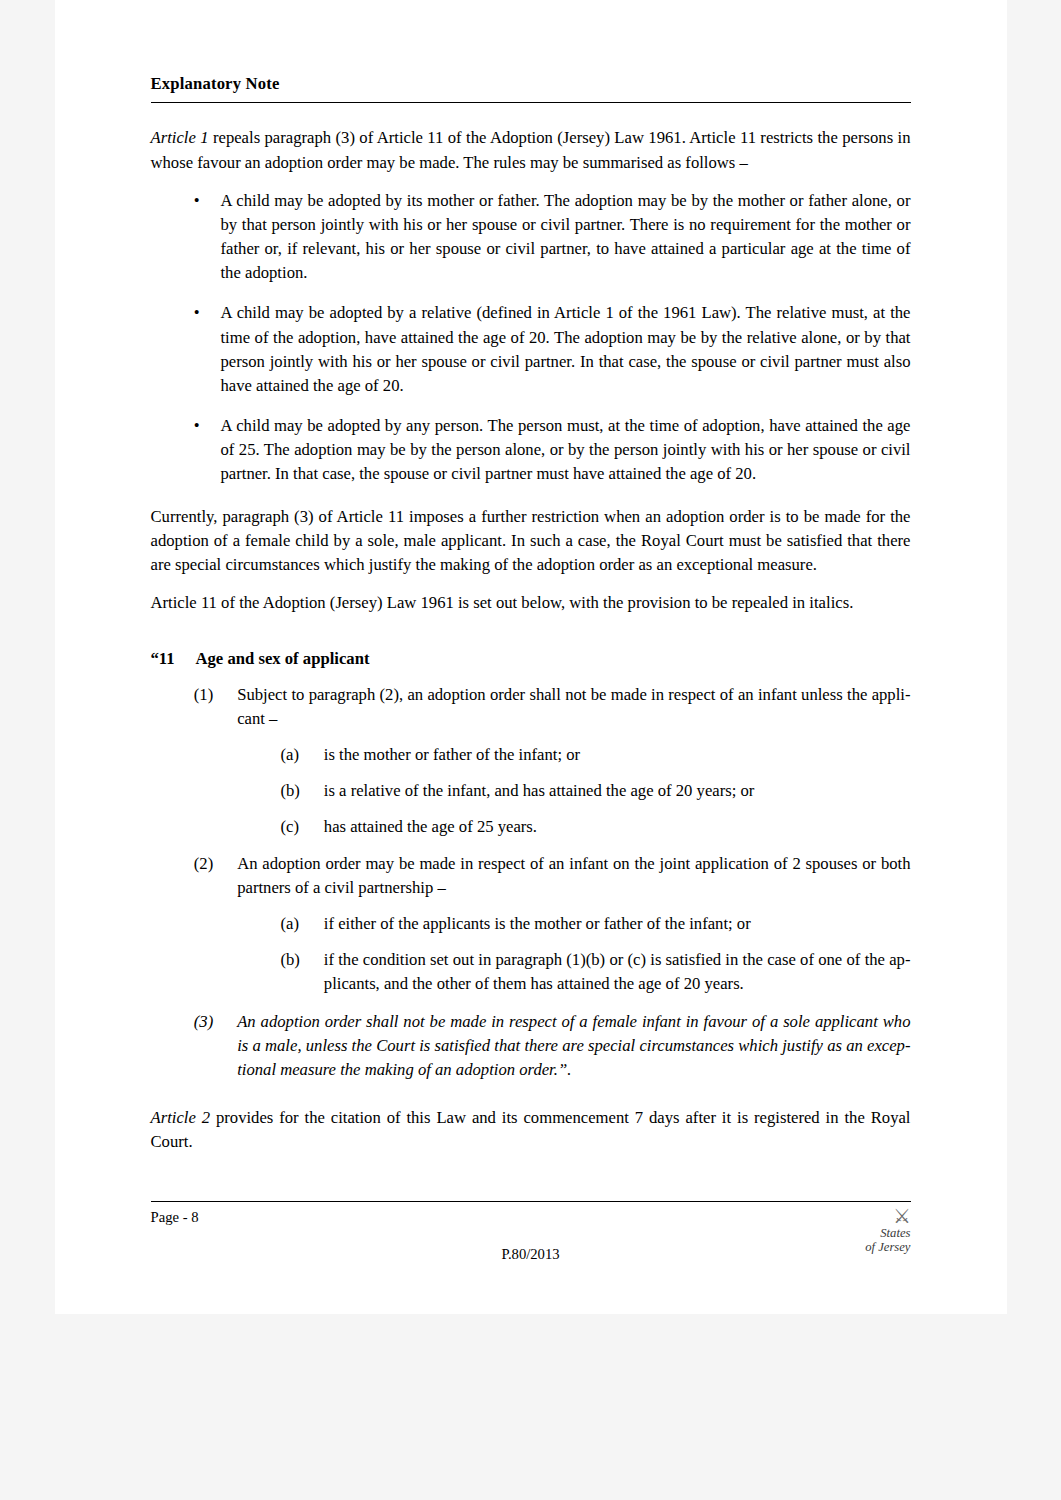Explanatory Note
Article 1 repeals paragraph (3) of Article 11 of the Adoption (Jersey) Law 1961. Article 11 restricts the persons in whose favour an adoption order may be made. The rules may be summarised as follows –
A child may be adopted by its mother or father. The adoption may be by the mother or father alone, or by that person jointly with his or her spouse or civil partner. There is no requirement for the mother or father or, if relevant, his or her spouse or civil partner, to have attained a particular age at the time of the adoption.
A child may be adopted by a relative (defined in Article 1 of the 1961 Law). The relative must, at the time of the adoption, have attained the age of 20. The adoption may be by the relative alone, or by that person jointly with his or her spouse or civil partner. In that case, the spouse or civil partner must also have attained the age of 20.
A child may be adopted by any person. The person must, at the time of adoption, have attained the age of 25. The adoption may be by the person alone, or by the person jointly with his or her spouse or civil partner. In that case, the spouse or civil partner must have attained the age of 20.
Currently, paragraph (3) of Article 11 imposes a further restriction when an adoption order is to be made for the adoption of a female child by a sole, male applicant. In such a case, the Royal Court must be satisfied that there are special circumstances which justify the making of the adoption order as an exceptional measure.
Article 11 of the Adoption (Jersey) Law 1961 is set out below, with the provision to be repealed in italics.
“11 Age and sex of applicant
(1) Subject to paragraph (2), an adoption order shall not be made in respect of an infant unless the applicant –
(a) is the mother or father of the infant; or
(b) is a relative of the infant, and has attained the age of 20 years; or
(c) has attained the age of 25 years.
(2) An adoption order may be made in respect of an infant on the joint application of 2 spouses or both partners of a civil partnership –
(a) if either of the applicants is the mother or father of the infant; or
(b) if the condition set out in paragraph (1)(b) or (c) is satisfied in the case of one of the applicants, and the other of them has attained the age of 20 years.
(3) An adoption order shall not be made in respect of a female infant in favour of a sole applicant who is a male, unless the Court is satisfied that there are special circumstances which justify as an exceptional measure the making of an adoption order.”.
Article 2 provides for the citation of this Law and its commencement 7 days after it is registered in the Royal Court.
Page - 8
P.80/2013
⚔States
of Jersey